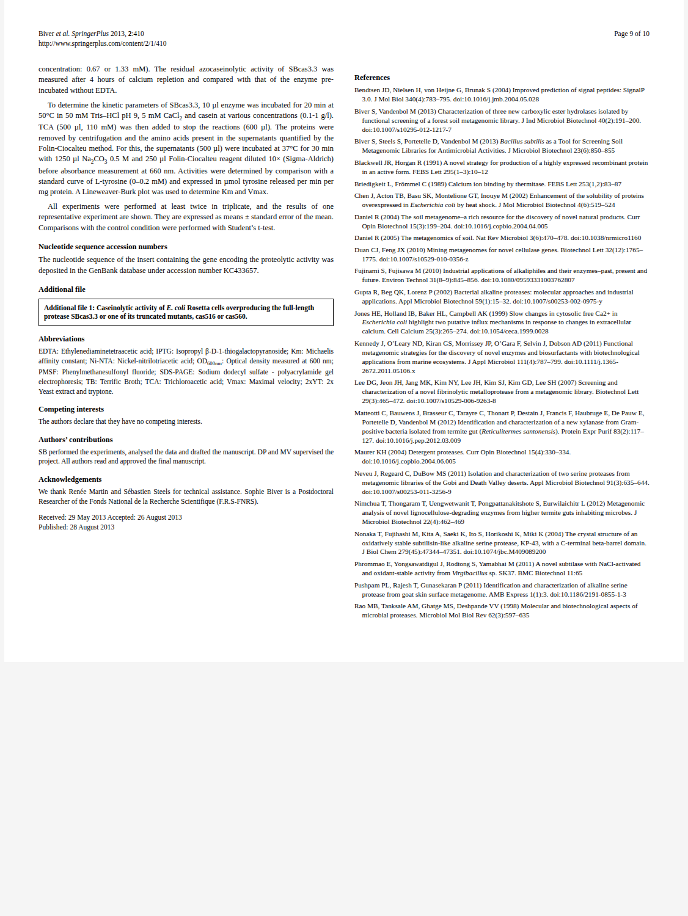Biver et al. SpringerPlus 2013, 2:410
http://www.springerplus.com/content/2/1/410
Page 9 of 10
concentration: 0.67 or 1.33 mM). The residual azocaseinolytic activity of SBcas3.3 was measured after 4 hours of calcium repletion and compared with that of the enzyme pre-incubated without EDTA.
To determine the kinetic parameters of SBcas3.3, 10 µl enzyme was incubated for 20 min at 50°C in 50 mM Tris–HCl pH 9, 5 mM CaCl2 and casein at various concentrations (0.1-1 g/l). TCA (500 µl, 110 mM) was then added to stop the reactions (600 µl). The proteins were removed by centrifugation and the amino acids present in the supernatants quantified by the Folin-Ciocalteu method. For this, the supernatants (500 µl) were incubated at 37°C for 30 min with 1250 µl Na2CO3 0.5 M and 250 µl Folin-Ciocalteu reagent diluted 10× (Sigma-Aldrich) before absorbance measurement at 660 nm. Activities were determined by comparison with a standard curve of L-tyrosine (0–0.2 mM) and expressed in µmol tyrosine released per min per mg protein. A Lineweaver-Burk plot was used to determine Km and Vmax.
All experiments were performed at least twice in triplicate, and the results of one representative experiment are shown. They are expressed as means ± standard error of the mean. Comparisons with the control condition were performed with Student’s t-test.
Nucleotide sequence accession numbers
The nucleotide sequence of the insert containing the gene encoding the proteolytic activity was deposited in the GenBank database under accession number KC433657.
Additional file
Additional file 1: Caseinolytic activity of E. coli Rosetta cells overproducing the full-length protease SBcas3.3 or one of its truncated mutants, cas516 or cas560.
Abbreviations
EDTA: Ethylenediaminetetraacetic acid; IPTG: Isopropyl β-D-1-thiogalactopyranoside; Km: Michaelis affinity constant; Ni-NTA: Nickel-nitrilotriacetic acid; OD600nm: Optical density measured at 600 nm; PMSF: Phenylmethanesulfonyl fluoride; SDS-PAGE: Sodium dodecyl sulfate - polyacrylamide gel electrophoresis; TB: Terrific Broth; TCA: Trichloroacetic acid; Vmax: Maximal velocity; 2xYT: 2x Yeast extract and tryptone.
Competing interests
The authors declare that they have no competing interests.
Authors’ contributions
SB performed the experiments, analysed the data and drafted the manuscript. DP and MV supervised the project. All authors read and approved the final manuscript.
Acknowledgements
We thank Renée Martin and Sébastien Steels for technical assistance. Sophie Biver is a Postdoctoral Researcher of the Fonds National de la Recherche Scientifique (F.R.S-FNRS).
Received: 29 May 2013 Accepted: 26 August 2013
Published: 28 August 2013
References
Bendtsen JD, Nielsen H, von Heijne G, Brunak S (2004) Improved prediction of signal peptides: SignalP 3.0. J Mol Biol 340(4):783–795. doi:10.1016/j.jmb.2004.05.028
Biver S, Vandenbol M (2013) Characterization of three new carboxylic ester hydrolases isolated by functional screening of a forest soil metagenomic library. J Ind Microbiol Biotechnol 40(2):191–200. doi:10.1007/s10295-012-1217-7
Biver S, Steels S, Portetelle D, Vandenbol M (2013) Bacillus subtilis as a Tool for Screening Soil Metagenomic Libraries for Antimicrobial Activities. J Microbiol Biotechnol 23(6):850–855
Blackwell JR, Horgan R (1991) A novel strategy for production of a highly expressed recombinant protein in an active form. FEBS Lett 295(1–3):10–12
Briedigkeit L, Frömmel C (1989) Calcium ion binding by thermitase. FEBS Lett 253(1,2):83–87
Chen J, Acton TB, Basu SK, Montelione GT, Inouye M (2002) Enhancement of the solubility of proteins overexpressed in Escherichia coli by heat shock. J Mol Microbiol Biotechnol 4(6):519–524
Daniel R (2004) The soil metagenome–a rich resource for the discovery of novel natural products. Curr Opin Biotechnol 15(3):199–204. doi:10.1016/j.copbio.2004.04.005
Daniel R (2005) The metagenomics of soil. Nat Rev Microbiol 3(6):470–478. doi:10.1038/nrmicro1160
Duan CJ, Feng JX (2010) Mining metagenomes for novel cellulase genes. Biotechnol Lett 32(12):1765–1775. doi:10.1007/s10529-010-0356-z
Fujinami S, Fujisawa M (2010) Industrial applications of alkaliphiles and their enzymes–past, present and future. Environ Technol 31(8–9):845–856. doi:10.1080/09593331003762807
Gupta R, Beg QK, Lorenz P (2002) Bacterial alkaline proteases: molecular approaches and industrial applications. Appl Microbiol Biotechnol 59(1):15–32. doi:10.1007/s00253-002-0975-y
Jones HE, Holland IB, Baker HL, Campbell AK (1999) Slow changes in cytosolic free Ca2+ in Escherichia coli highlight two putative influx mechanisms in response to changes in extracellular calcium. Cell Calcium 25(3):265–274. doi:10.1054/ceca.1999.0028
Kennedy J, O’Leary ND, Kiran GS, Morrissey JP, O’Gara F, Selvin J, Dobson AD (2011) Functional metagenomic strategies for the discovery of novel enzymes and biosurfactants with biotechnological applications from marine ecosystems. J Appl Microbiol 111(4):787–799. doi:10.1111/j.1365-2672.2011.05106.x
Lee DG, Jeon JH, Jang MK, Kim NY, Lee JH, Kim SJ, Kim GD, Lee SH (2007) Screening and characterization of a novel fibrinolytic metalloprotease from a metagenomic library. Biotechnol Lett 29(3):465–472. doi:10.1007/s10529-006-9263-8
Matteotti C, Bauwens J, Brasseur C, Tarayre C, Thonart P, Destain J, Francis F, Haubruge E, De Pauw E, Portetelle D, Vandenbol M (2012) Identification and characterization of a new xylanase from Gram-positive bacteria isolated from termite gut (Reticulitermes santonensis). Protein Expr Purif 83(2):117–127. doi:10.1016/j.pep.2012.03.009
Maurer KH (2004) Detergent proteases. Curr Opin Biotechnol 15(4):330–334. doi:10.1016/j.copbio.2004.06.005
Neveu J, Regeard C, DuBow MS (2011) Isolation and characterization of two serine proteases from metagenomic libraries of the Gobi and Death Valley deserts. Appl Microbiol Biotechnol 91(3):635–644. doi:10.1007/s00253-011-3256-9
Nimchua T, Thongaram T, Uengwetwanit T, Pongpattanakitshote S, Eurwilaichitr L (2012) Metagenomic analysis of novel lignocellulose-degrading enzymes from higher termite guts inhabiting microbes. J Microbiol Biotechnol 22(4):462–469
Nonaka T, Fujihashi M, Kita A, Saeki K, Ito S, Horikoshi K, Miki K (2004) The crystal structure of an oxidatively stable subtilisin-like alkaline serine protease, KP-43, with a C-terminal beta-barrel domain. J Biol Chem 279(45):47344–47351. doi:10.1074/jbc.M409089200
Phrommao E, Yongsawatdigul J, Rodtong S, Yamabhai M (2011) A novel subtilase with NaCl-activated and oxidant-stable activity from Virgibacillus sp. SK37. BMC Biotechnol 11:65
Pushpam PL, Rajesh T, Gunasekaran P (2011) Identification and characterization of alkaline serine protease from goat skin surface metagenome. AMB Express 1(1):3. doi:10.1186/2191-0855-1-3
Rao MB, Tanksale AM, Ghatge MS, Deshpande VV (1998) Molecular and biotechnological aspects of microbial proteases. Microbiol Mol Biol Rev 62(3):597–635